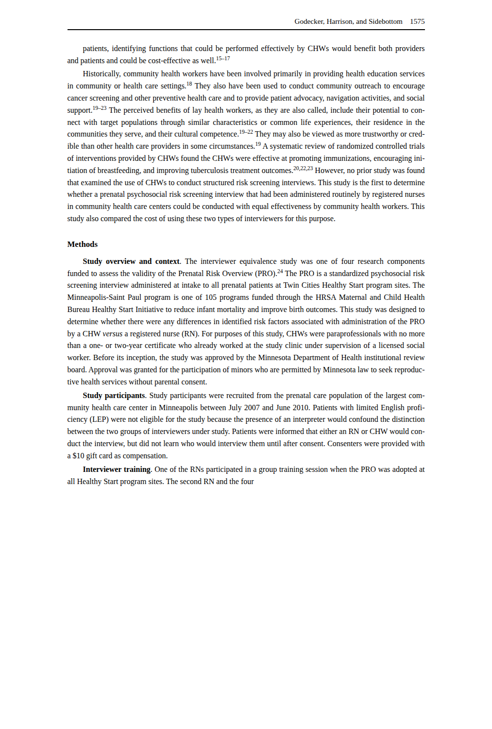Godecker, Harrison, and Sidebottom 1575
patients, identifying functions that could be performed effectively by CHWs would benefit both providers and patients and could be cost-effective as well.15–17
Historically, community health workers have been involved primarily in providing health education services in community or health care settings.18 They also have been used to conduct community outreach to encourage cancer screening and other preventive health care and to provide patient advocacy, navigation activities, and social support.19–23 The perceived benefits of lay health workers, as they are also called, include their potential to connect with target populations through similar characteristics or common life experiences, their residence in the communities they serve, and their cultural competence.19–22 They may also be viewed as more trustworthy or credible than other health care providers in some circumstances.19 A systematic review of randomized controlled trials of interventions provided by CHWs found the CHWs were effective at promoting immunizations, encouraging initiation of breastfeeding, and improving tuberculosis treatment outcomes.20,22,23 However, no prior study was found that examined the use of CHWs to conduct structured risk screening interviews. This study is the first to determine whether a prenatal psychosocial risk screening interview that had been administered routinely by registered nurses in community health care centers could be conducted with equal effectiveness by community health workers. This study also compared the cost of using these two types of interviewers for this purpose.
Methods
Study overview and context. The interviewer equivalence study was one of four research components funded to assess the validity of the Prenatal Risk Overview (PRO).24 The PRO is a standardized psychosocial risk screening interview administered at intake to all prenatal patients at Twin Cities Healthy Start program sites. The Minneapolis-Saint Paul program is one of 105 programs funded through the HRSA Maternal and Child Health Bureau Healthy Start Initiative to reduce infant mortality and improve birth outcomes. This study was designed to determine whether there were any differences in identified risk factors associated with administration of the PRO by a CHW versus a registered nurse (RN). For purposes of this study, CHWs were paraprofessionals with no more than a one- or two-year certificate who already worked at the study clinic under supervision of a licensed social worker. Before its inception, the study was approved by the Minnesota Department of Health institutional review board. Approval was granted for the participation of minors who are permitted by Minnesota law to seek reproductive health services without parental consent.
Study participants. Study participants were recruited from the prenatal care population of the largest community health care center in Minneapolis between July 2007 and June 2010. Patients with limited English proficiency (LEP) were not eligible for the study because the presence of an interpreter would confound the distinction between the two groups of interviewers under study. Patients were informed that either an RN or CHW would conduct the interview, but did not learn who would interview them until after consent. Consenters were provided with a $10 gift card as compensation.
Interviewer training. One of the RNs participated in a group training session when the PRO was adopted at all Healthy Start program sites. The second RN and the four